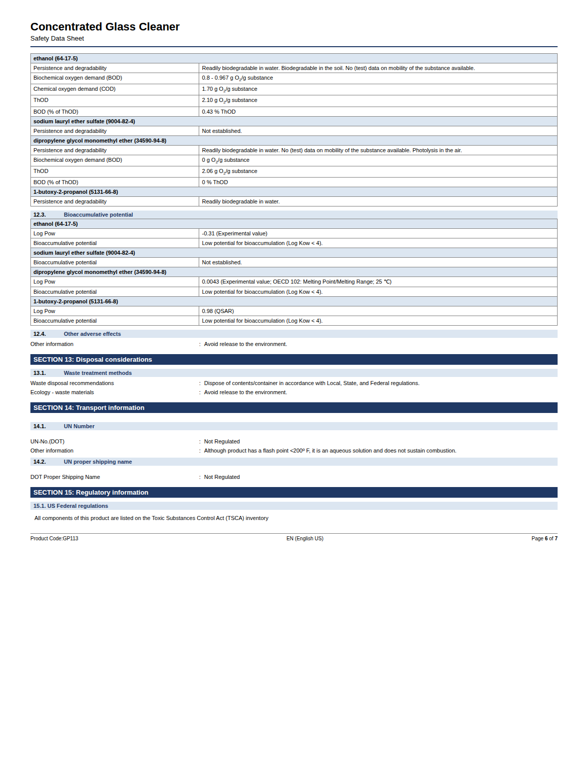Concentrated Glass Cleaner
Safety Data Sheet
| ethanol (64-17-5) |
| Persistence and degradability | Readily biodegradable in water. Biodegradable in the soil. No (test) data on mobility of the substance available. |
| Biochemical oxygen demand (BOD) | 0.8 - 0.967 g O 2 /g substance |
| Chemical oxygen demand (COD) | 1.70 g O 2 /g substance |
| ThOD | 2.10 g O 2 /g substance |
| BOD (% of ThOD) | 0.43 % ThOD |
| sodium lauryl ether sulfate (9004-82-4) |
| Persistence and degradability | Not established. |
| dipropylene glycol monomethyl ether (34590-94-8) |
| Persistence and degradability | Readily biodegradable in water. No (test) data on mobility of the substance available. Photolysis in the air. |
| Biochemical oxygen demand (BOD) | 0 g O 2 /g substance |
| ThOD | 2.06 g O 2 /g substance |
| BOD (% of ThOD) | 0 % ThOD |
| 1-butoxy-2-propanol (5131-66-8) |
| Persistence and degradability | Readily biodegradable in water. |
12.3. Bioaccumulative potential
| ethanol (64-17-5) |
| Log Pow | -0.31 (Experimental value) |
| Bioaccumulative potential | Low potential for bioaccumulation (Log Kow < 4). |
| sodium lauryl ether sulfate (9004-82-4) |
| Bioaccumulative potential | Not established. |
| dipropylene glycol monomethyl ether (34590-94-8) |
| Log Pow | 0.0043 (Experimental value; OECD 102: Melting Point/Melting Range; 25 ℃) |
| Bioaccumulative potential | Low potential for bioaccumulation (Log Kow < 4). |
| 1-butoxy-2-propanol (5131-66-8) |
| Log Pow | 0.98 (QSAR) |
| Bioaccumulative potential | Low potential for bioaccumulation (Log Kow < 4). |
12.4. Other adverse effects
Other information
:
Avoid release to the environment.
SECTION 13: Disposal considerations
13.1. Waste treatment methods
Waste disposal recommendations
:
Dispose of contents/container in accordance with Local, State, and Federal regulations.
Ecology - waste materials
:
Avoid release to the environment.
SECTION 14: Transport information
14.1. UN Number
UN-No.(DOT)
:
Not Regulated
Other information
:
Although product has a flash point <200º F, it is an aqueous solution and does not sustain combustion.
14.2. UN proper shipping name
DOT Proper Shipping Name
:
Not Regulated
SECTION 15: Regulatory information
15.1. US Federal regulations
All components of this product are listed on the Toxic Substances Control Act (TSCA) inventory
Product Code:GP113
EN (English US)
Page 6 of 7